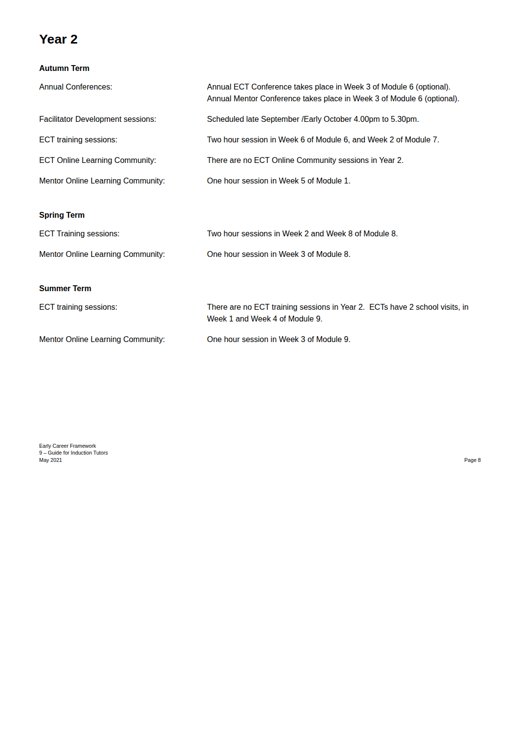Year 2
Autumn Term
| Annual Conferences: | Annual ECT Conference takes place in Week 3 of Module 6 (optional). Annual Mentor Conference takes place in Week 3 of Module 6 (optional). |
| Facilitator Development sessions: | Scheduled late September /Early October 4.00pm to 5.30pm. |
| ECT training sessions: | Two hour session in Week 6 of Module 6, and Week 2 of Module 7. |
| ECT Online Learning Community: | There are no ECT Online Community sessions in Year 2. |
| Mentor Online Learning Community: | One hour session in Week 5 of Module 1. |
Spring Term
| ECT Training sessions: | Two hour sessions in Week 2 and Week 8 of Module 8. |
| Mentor Online Learning Community: | One hour session in Week 3 of Module 8. |
Summer Term
| ECT training sessions: | There are no ECT training sessions in Year 2. ECTs have 2 school visits, in Week 1 and Week 4 of Module 9. |
| Mentor Online Learning Community: | One hour session in Week 3 of Module 9. |
Early Career Framework
9 – Guide for Induction Tutors
May 2021 Page 8